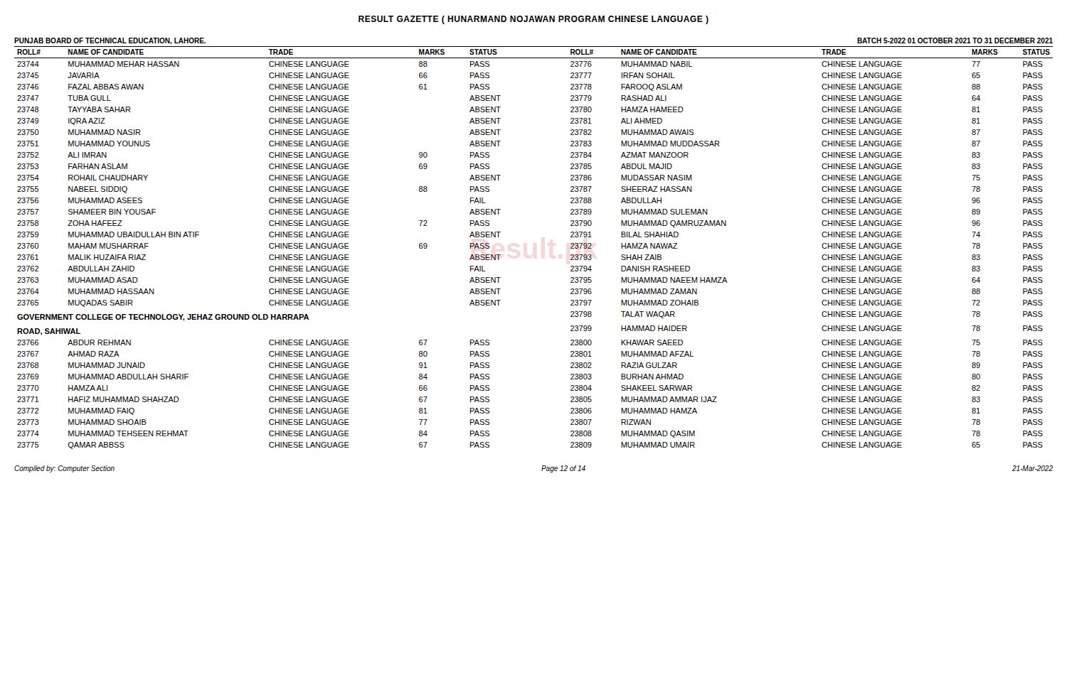RESULT GAZETTE ( HUNARMAND NOJAWAN PROGRAM CHINESE LANGUAGE )
PUNJAB BOARD OF TECHNICAL EDUCATION, LAHORE. BATCH 5-2022 01 OCTOBER 2021 TO 31 DECEMBER 2021
Result.pk
| ROLL# | NAME OF CANDIDATE | TRADE | MARKS | STATUS | | ROLL# | NAME OF CANDIDATE | TRADE | MARKS | STATUS |
| --- | --- | --- | --- | --- | --- | --- | --- | --- | --- | --- |
| 23744 | MUHAMMAD MEHAR HASSAN | CHINESE LANGUAGE | 88 | PASS | | 23776 | MUHAMMAD NABIL | CHINESE LANGUAGE | 77 | PASS |
| 23745 | JAVARIA | CHINESE LANGUAGE | 66 | PASS | | 23777 | IRFAN SOHAIL | CHINESE LANGUAGE | 65 | PASS |
| 23746 | FAZAL ABBAS AWAN | CHINESE LANGUAGE | 61 | PASS | | 23778 | FAROOQ ASLAM | CHINESE LANGUAGE | 88 | PASS |
| 23747 | TUBA GULL | CHINESE LANGUAGE | | ABSENT | | 23779 | RASHAD ALI | CHINESE LANGUAGE | 64 | PASS |
| 23748 | TAYYABA SAHAR | CHINESE LANGUAGE | | ABSENT | | 23780 | HAMZA HAMEED | CHINESE LANGUAGE | 81 | PASS |
| 23749 | IQRA AZIZ | CHINESE LANGUAGE | | ABSENT | | 23781 | ALI AHMED | CHINESE LANGUAGE | 81 | PASS |
| 23750 | MUHAMMAD NASIR | CHINESE LANGUAGE | | ABSENT | | 23782 | MUHAMMAD AWAIS | CHINESE LANGUAGE | 87 | PASS |
| 23751 | MUHAMMAD YOUNUS | CHINESE LANGUAGE | | ABSENT | | 23783 | MUHAMMAD MUDDASSAR | CHINESE LANGUAGE | 87 | PASS |
| 23752 | ALI IMRAN | CHINESE LANGUAGE | 90 | PASS | | 23784 | AZMAT MANZOOR | CHINESE LANGUAGE | 83 | PASS |
| 23753 | FARHAN ASLAM | CHINESE LANGUAGE | 69 | PASS | | 23785 | ABDUL MAJID | CHINESE LANGUAGE | 83 | PASS |
| 23754 | ROHAIL CHAUDHARY | CHINESE LANGUAGE | | ABSENT | | 23786 | MUDASSAR NASIM | CHINESE LANGUAGE | 75 | PASS |
| 23755 | NABEEL SIDDIQ | CHINESE LANGUAGE | 88 | PASS | | 23787 | SHEERAZ HASSAN | CHINESE LANGUAGE | 78 | PASS |
| 23756 | MUHAMMAD ASEES | CHINESE LANGUAGE | | FAIL | | 23788 | ABDULLAH | CHINESE LANGUAGE | 96 | PASS |
| 23757 | SHAMEER BIN YOUSAF | CHINESE LANGUAGE | | ABSENT | | 23789 | MUHAMMAD SULEMAN | CHINESE LANGUAGE | 89 | PASS |
| 23758 | ZOHA HAFEEZ | CHINESE LANGUAGE | 72 | PASS | | 23790 | MUHAMMAD QAMRUZAMAN | CHINESE LANGUAGE | 96 | PASS |
| 23759 | MUHAMMAD UBAIDULLAH BIN ATIF | CHINESE LANGUAGE | | ABSENT | | 23791 | BILAL SHAHIAD | CHINESE LANGUAGE | 74 | PASS |
| 23760 | MAHAM MUSHARRAF | CHINESE LANGUAGE | 69 | PASS | | 23792 | HAMZA NAWAZ | CHINESE LANGUAGE | 78 | PASS |
| 23761 | MALIK HUZAIFA RIAZ | CHINESE LANGUAGE | | ABSENT | | 23793 | SHAH ZAIB | CHINESE LANGUAGE | 83 | PASS |
| 23762 | ABDULLAH ZAHID | CHINESE LANGUAGE | | FAIL | | 23794 | DANISH RASHEED | CHINESE LANGUAGE | 83 | PASS |
| 23763 | MUHAMMAD ASAD | CHINESE LANGUAGE | | ABSENT | | 23795 | MUHAMMAD NAEEM HAMZA | CHINESE LANGUAGE | 64 | PASS |
| 23764 | MUHAMMAD HASSAAN | CHINESE LANGUAGE | | ABSENT | | 23796 | MUHAMMAD ZAMAN | CHINESE LANGUAGE | 88 | PASS |
| 23765 | MUQADAS SABIR | CHINESE LANGUAGE | | ABSENT | | 23797 | MUHAMMAD ZOHAIB | CHINESE LANGUAGE | 72 | PASS |
| GOVERNMENT COLLEGE OF TECHNOLOGY, JEHAZ GROUND OLD HARRAPA | | 23798 | TALAT WAQAR | CHINESE LANGUAGE | 78 | PASS |
| ROAD, SAHIWAL | | 23799 | HAMMAD HAIDER | CHINESE LANGUAGE | 78 | PASS |
| 23766 | ABDUR REHMAN | CHINESE LANGUAGE | 67 | PASS | | 23800 | KHAWAR SAEED | CHINESE LANGUAGE | 75 | PASS |
| 23767 | AHMAD RAZA | CHINESE LANGUAGE | 80 | PASS | | 23801 | MUHAMMAD AFZAL | CHINESE LANGUAGE | 78 | PASS |
| 23768 | MUHAMMAD JUNAID | CHINESE LANGUAGE | 91 | PASS | | 23802 | RAZIA GULZAR | CHINESE LANGUAGE | 89 | PASS |
| 23769 | MUHAMMAD ABDULLAH SHARIF | CHINESE LANGUAGE | 84 | PASS | | 23803 | BURHAN AHMAD | CHINESE LANGUAGE | 80 | PASS |
| 23770 | HAMZA ALI | CHINESE LANGUAGE | 66 | PASS | | 23804 | SHAKEEL SARWAR | CHINESE LANGUAGE | 82 | PASS |
| 23771 | HAFIZ MUHAMMAD SHAHZAD | CHINESE LANGUAGE | 67 | PASS | | 23805 | MUHAMMAD AMMAR IJAZ | CHINESE LANGUAGE | 83 | PASS |
| 23772 | MUHAMMAD FAIQ | CHINESE LANGUAGE | 81 | PASS | | 23806 | MUHAMMAD HAMZA | CHINESE LANGUAGE | 81 | PASS |
| 23773 | MUHAMMAD SHOAIB | CHINESE LANGUAGE | 77 | PASS | | 23807 | RIZWAN | CHINESE LANGUAGE | 78 | PASS |
| 23774 | MUHAMMAD TEHSEEN REHMAT | CHINESE LANGUAGE | 84 | PASS | | 23808 | MUHAMMAD QASIM | CHINESE LANGUAGE | 78 | PASS |
| 23775 | QAMAR ABBSS | CHINESE LANGUAGE | 67 | PASS | | 23809 | MUHAMMAD UMAIR | CHINESE LANGUAGE | 65 | PASS |
Compiled by: Computer Section Page 12 of 14 21-Mar-2022